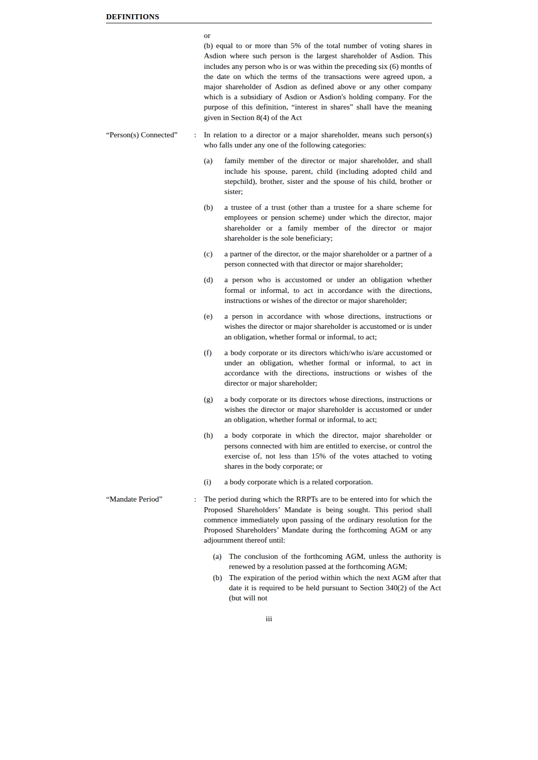DEFINITIONS
| | | or (b) equal to or more than 5% of the total number of voting shares in Asdion where such person is the largest shareholder of Asdion. This includes any person who is or was within the preceding six (6) months of the date on which the terms of the transactions were agreed upon, a major shareholder of Asdion as defined above or any other company which is a subsidiary of Asdion or Asdion's holding company. For the purpose of this definition, “interest in shares” shall have the meaning given in Section 8(4) of the Act |
| “Person(s) Connected” | : | In relation to a director or a major shareholder, means such person(s) who falls under any one of the following categories: / (a) / family member of the director or major shareholder, and shall include his spouse, parent, child (including adopted child and stepchild), brother, sister and the spouse of his child, brother or sister; / / (b) / a trustee of a trust (other than a trustee for a share scheme for employees or pension scheme) under which the director, major shareholder or a family member of the director or major shareholder is the sole beneficiary; / / (c) / a partner of the director, or the major shareholder or a partner of a person connected with that director or major shareholder; / / (d) / a person who is accustomed or under an obligation whether formal or informal, to act in accordance with the directions, instructions or wishes of the director or major shareholder; / / (e) / a person in accordance with whose directions, instructions or wishes the director or major shareholder is accustomed or is under an obligation, whether formal or informal, to act; / / (f) / a body corporate or its directors which/who is/are accustomed or under an obligation, whether formal or informal, to act in accordance with the directions, instructions or wishes of the director or major shareholder; / / (g) / a body corporate or its directors whose directions, instructions or wishes the director or major shareholder is accustomed or under an obligation, whether formal or informal, to act; / / (h) / a body corporate in which the director, major shareholder or persons connected with him are entitled to exercise, or control the exercise of, not less than 15% of the votes attached to voting shares in the body corporate; or / / (i) / a body corporate which is a related corporation. / |
| “Mandate Period” | : | The period during which the RRPTs are to be entered into for which the Proposed Shareholders’ Mandate is being sought. This period shall commence immediately upon passing of the ordinary resolution for the Proposed Shareholders’ Mandate during the forthcoming AGM or any adjournment thereof until: / (a) / The conclusion of the forthcoming AGM, unless the authority is renewed by a resolution passed at the forthcoming AGM; / / (b) / The expiration of the period within which the next AGM after that date it is required to be held pursuant to Section 340(2) of the Act (but will not / |
iii